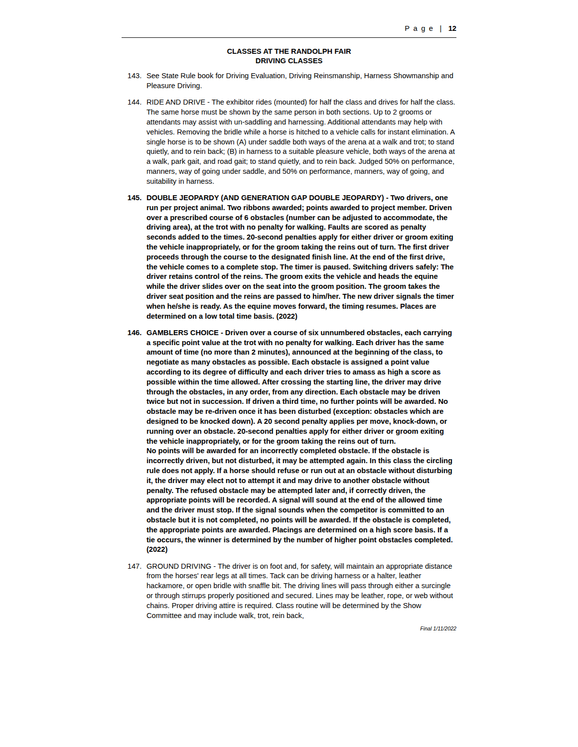P a g e | 12
CLASSES AT THE RANDOLPH FAIR
DRIVING CLASSES
143. See State Rule book for Driving Evaluation, Driving Reinsmanship, Harness Showmanship and Pleasure Driving.
144. RIDE AND DRIVE - The exhibitor rides (mounted) for half the class and drives for half the class. The same horse must be shown by the same person in both sections. Up to 2 grooms or attendants may assist with un-saddling and harnessing. Additional attendants may help with vehicles. Removing the bridle while a horse is hitched to a vehicle calls for instant elimination. A single horse is to be shown (A) under saddle both ways of the arena at a walk and trot; to stand quietly, and to rein back; (B) in harness to a suitable pleasure vehicle, both ways of the arena at a walk, park gait, and road gait; to stand quietly, and to rein back. Judged 50% on performance, manners, way of going under saddle, and 50% on performance, manners, way of going, and suitability in harness.
145. DOUBLE JEOPARDY (AND GENERATION GAP DOUBLE JEOPARDY) - Two drivers, one run per project animal. Two ribbons awarded; points awarded to project member. Driven over a prescribed course of 6 obstacles (number can be adjusted to accommodate, the driving area), at the trot with no penalty for walking. Faults are scored as penalty seconds added to the times. 20-second penalties apply for either driver or groom exiting the vehicle inappropriately, or for the groom taking the reins out of turn. The first driver proceeds through the course to the designated finish line. At the end of the first drive, the vehicle comes to a complete stop. The timer is paused. Switching drivers safely: The driver retains control of the reins. The groom exits the vehicle and heads the equine while the driver slides over on the seat into the groom position. The groom takes the driver seat position and the reins are passed to him/her. The new driver signals the timer when he/she is ready. As the equine moves forward, the timing resumes. Places are determined on a low total time basis. (2022)
146. GAMBLERS CHOICE - Driven over a course of six unnumbered obstacles, each carrying a specific point value at the trot with no penalty for walking. Each driver has the same amount of time (no more than 2 minutes), announced at the beginning of the class, to negotiate as many obstacles as possible. Each obstacle is assigned a point value according to its degree of difficulty and each driver tries to amass as high a score as possible within the time allowed. After crossing the starting line, the driver may drive through the obstacles, in any order, from any direction. Each obstacle may be driven twice but not in succession. If driven a third time, no further points will be awarded. No obstacle may be re-driven once it has been disturbed (exception: obstacles which are designed to be knocked down). A 20 second penalty applies per move, knock-down, or running over an obstacle. 20-second penalties apply for either driver or groom exiting the vehicle inappropriately, or for the groom taking the reins out of turn.
No points will be awarded for an incorrectly completed obstacle. If the obstacle is incorrectly driven, but not disturbed, it may be attempted again. In this class the circling rule does not apply. If a horse should refuse or run out at an obstacle without disturbing it, the driver may elect not to attempt it and may drive to another obstacle without penalty. The refused obstacle may be attempted later and, if correctly driven, the appropriate points will be recorded. A signal will sound at the end of the allowed time and the driver must stop. If the signal sounds when the competitor is committed to an obstacle but it is not completed, no points will be awarded. If the obstacle is completed, the appropriate points are awarded. Placings are determined on a high score basis. If a tie occurs, the winner is determined by the number of higher point obstacles completed. (2022)
147. GROUND DRIVING - The driver is on foot and, for safety, will maintain an appropriate distance from the horses' rear legs at all times. Tack can be driving harness or a halter, leather hackamore, or open bridle with snaffle bit. The driving lines will pass through either a surcingle or through stirrups properly positioned and secured. Lines may be leather, rope, or web without chains. Proper driving attire is required. Class routine will be determined by the Show Committee and may include walk, trot, rein back,
Final 1/11/2022